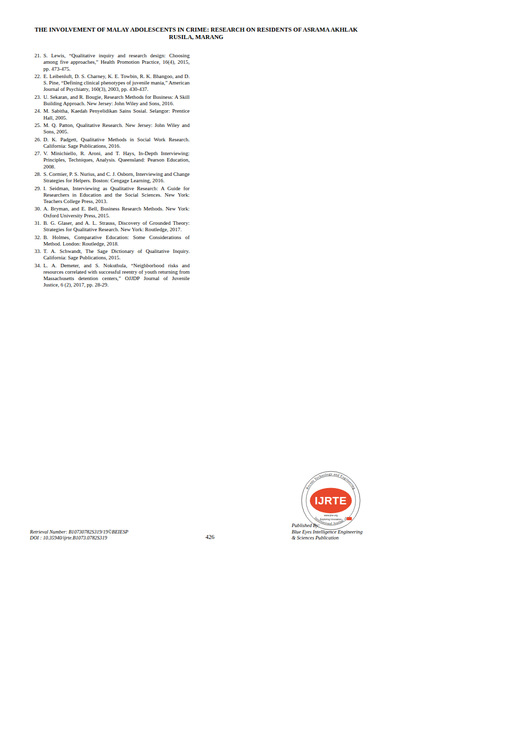The Involvement of Malay Adolescents in Crime: Research on Residents of Asrama Akhlak Rusila, Marang
21. S. Lewis, “Qualitative inquiry and research design: Choosing among five approaches,” Health Promotion Practice, 16(4), 2015, pp. 473-475.
22. E. Leibenluft, D. S. Charney, K. E. Towbin, R. K. Bhangoo, and D. S. Pine, “Defining clinical phenotypes of juvenile mania,” American Journal of Psychiatry, 160(3), 2003, pp. 430-437.
23. U. Sekaran, and R. Bougie, Research Methods for Business: A Skill Building Approach. New Jersey: John Wiley and Sons, 2016.
24. M. Sabitha, Kaedah Penyelidikan Sains Sosial. Selangor: Prentice Hall, 2005.
25. M. Q. Patton, Qualitative Research. New Jersey: John Wiley and Sons, 2005.
26. D. K. Padgett, Qualitative Methods in Social Work Research. California: Sage Publications, 2016.
27. V. Minichiello, R. Aroni, and T. Hays, In-Depth Interviewing: Principles, Techniques, Analysis. Queensland: Pearson Education, 2008.
28. S. Cormier, P. S. Nurius, and C. J. Osborn, Interviewing and Change Strategies for Helpers. Boston: Cengage Learning, 2016.
29. I. Seidman, Interviewing as Qualitative Research: A Guide for Researchers in Education and the Social Sciences. New York: Teachers College Press, 2013.
30. A. Bryman, and E. Bell, Business Research Methods. New York: Oxford University Press, 2015.
31. B. G. Glaser, and A. L. Strauss, Discovery of Grounded Theory: Strategies for Qualitative Research. New York: Routledge, 2017.
32. B. Holmes, Comparative Education: Some Considerations of Method. London: Routledge, 2018.
33. T. A. Schwandt, The Sage Dictionary of Qualitative Inquiry. California: Sage Publications, 2015.
34. L. A. Demeter, and S. Nokuthula, “Neighborhood risks and resources correlated with successful reentry of youth returning from Massachusetts detention centers,” OJJDP Journal of Juvenile Justice, 6 (2), 2017, pp. 28-29.
Recent Technology and Engineering International Journal of IJRTE www.ijrte.org Exploring Innovation
Retrieval Number: B10730782S319/19©BEIESP
DOI : 10.35940/ijrte.B1073.0782S319
426
Published By:
Blue Eyes Intelligence Engineering
& Sciences Publication